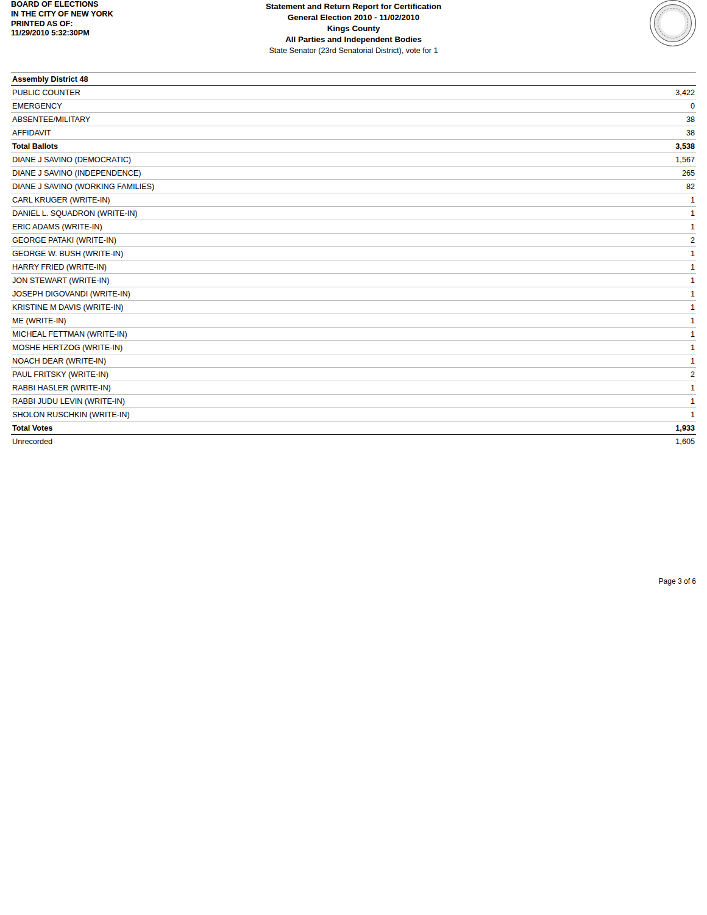BOARD OF ELECTIONS
IN THE CITY OF NEW YORK
PRINTED AS OF:
11/29/2010 5:32:30PM
Statement and Return Report for Certification
General Election 2010 - 11/02/2010
Kings County
All Parties and Independent Bodies
State Senator (23rd Senatorial District), vote for 1
Assembly District 48
| PUBLIC COUNTER | 3,422 |
| EMERGENCY | 0 |
| ABSENTEE/MILITARY | 38 |
| AFFIDAVIT | 38 |
| Total Ballots | 3,538 |
| DIANE J SAVINO (DEMOCRATIC) | 1,567 |
| DIANE J SAVINO (INDEPENDENCE) | 265 |
| DIANE J SAVINO (WORKING FAMILIES) | 82 |
| CARL KRUGER (WRITE-IN) | 1 |
| DANIEL L. SQUADRON (WRITE-IN) | 1 |
| ERIC ADAMS (WRITE-IN) | 1 |
| GEORGE PATAKI (WRITE-IN) | 2 |
| GEORGE W. BUSH (WRITE-IN) | 1 |
| HARRY FRIED (WRITE-IN) | 1 |
| JON STEWART (WRITE-IN) | 1 |
| JOSEPH DIGOVANDI (WRITE-IN) | 1 |
| KRISTINE M DAVIS (WRITE-IN) | 1 |
| ME (WRITE-IN) | 1 |
| MICHEAL FETTMAN (WRITE-IN) | 1 |
| MOSHE HERTZOG (WRITE-IN) | 1 |
| NOACH DEAR (WRITE-IN) | 1 |
| PAUL FRITSKY (WRITE-IN) | 2 |
| RABBI HASLER (WRITE-IN) | 1 |
| RABBI JUDU LEVIN (WRITE-IN) | 1 |
| SHOLON RUSCHKIN (WRITE-IN) | 1 |
| Total Votes | 1,933 |
| Unrecorded | 1,605 |
Page 3 of 6